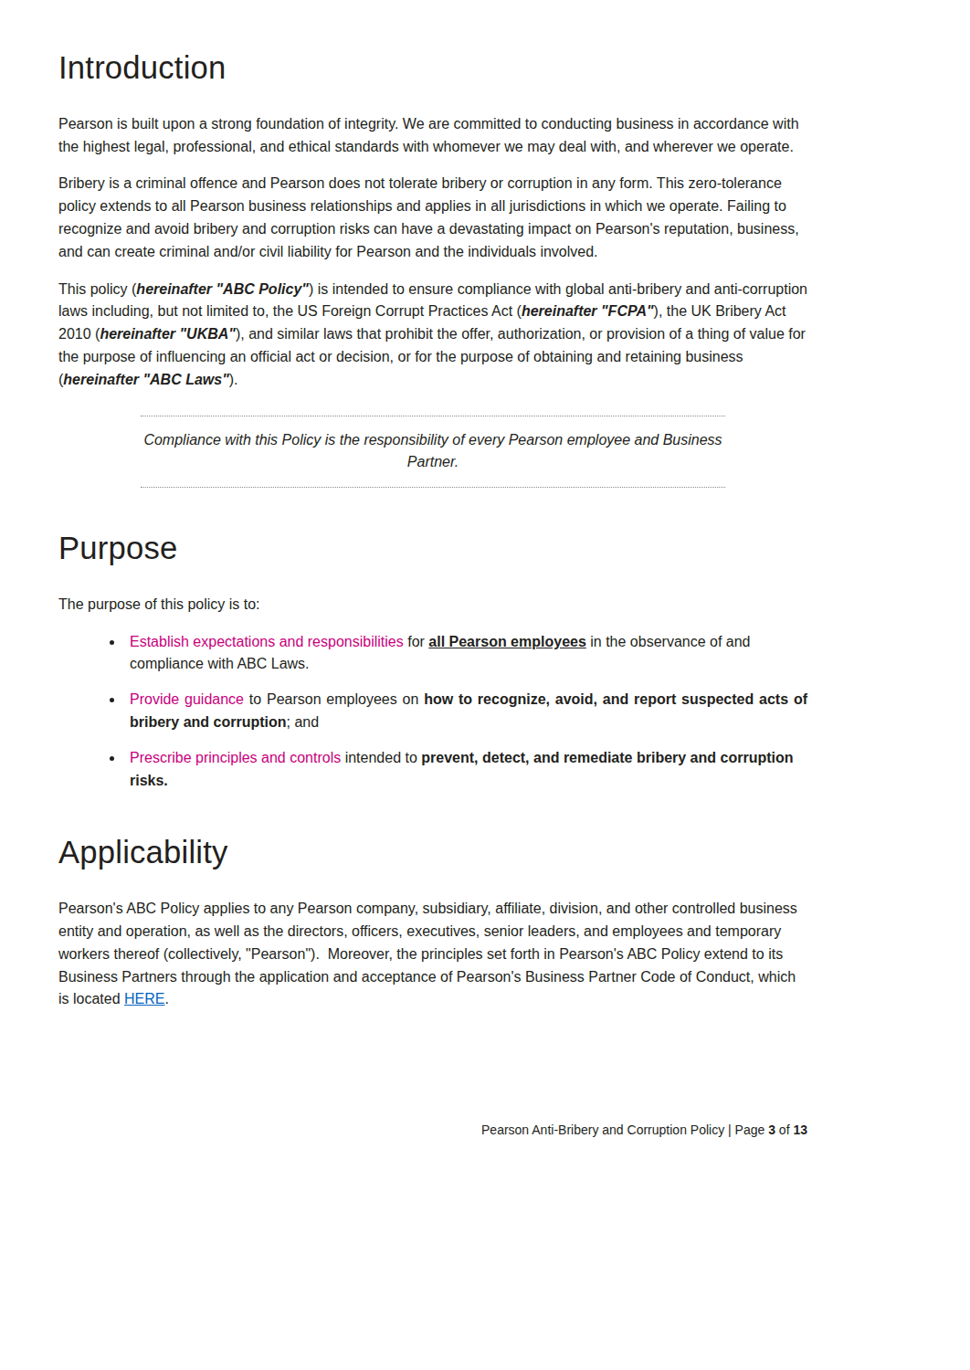Introduction
Pearson is built upon a strong foundation of integrity. We are committed to conducting business in accordance with the highest legal, professional, and ethical standards with whomever we may deal with, and wherever we operate.
Bribery is a criminal offence and Pearson does not tolerate bribery or corruption in any form. This zero-tolerance policy extends to all Pearson business relationships and applies in all jurisdictions in which we operate. Failing to recognize and avoid bribery and corruption risks can have a devastating impact on Pearson's reputation, business, and can create criminal and/or civil liability for Pearson and the individuals involved.
This policy (hereinafter "ABC Policy") is intended to ensure compliance with global anti-bribery and anti-corruption laws including, but not limited to, the US Foreign Corrupt Practices Act (hereinafter "FCPA"), the UK Bribery Act 2010 (hereinafter "UKBA"), and similar laws that prohibit the offer, authorization, or provision of a thing of value for the purpose of influencing an official act or decision, or for the purpose of obtaining and retaining business (hereinafter "ABC Laws").
Compliance with this Policy is the responsibility of every Pearson employee and Business Partner.
Purpose
The purpose of this policy is to:
Establish expectations and responsibilities for all Pearson employees in the observance of and compliance with ABC Laws.
Provide guidance to Pearson employees on how to recognize, avoid, and report suspected acts of bribery and corruption; and
Prescribe principles and controls intended to prevent, detect, and remediate bribery and corruption risks.
Applicability
Pearson's ABC Policy applies to any Pearson company, subsidiary, affiliate, division, and other controlled business entity and operation, as well as the directors, officers, executives, senior leaders, and employees and temporary workers thereof (collectively, "Pearson"). Moreover, the principles set forth in Pearson's ABC Policy extend to its Business Partners through the application and acceptance of Pearson's Business Partner Code of Conduct, which is located HERE.
Pearson Anti-Bribery and Corruption Policy | Page 3 of 13